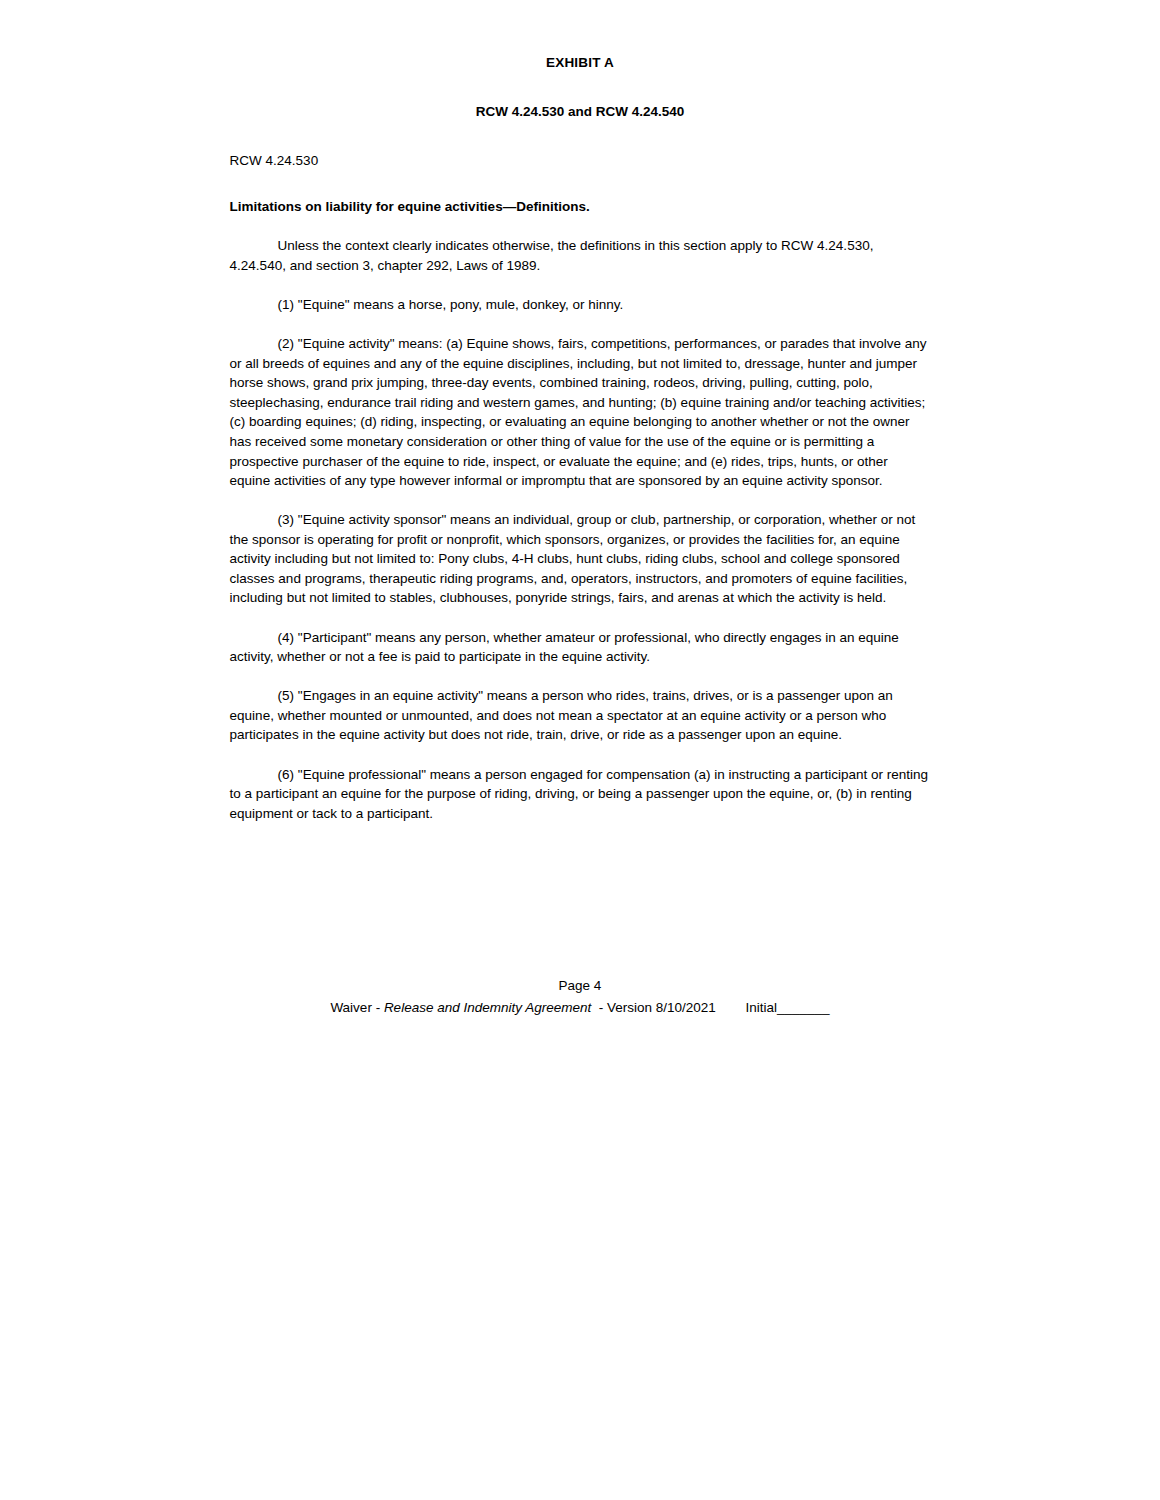EXHIBIT A
RCW 4.24.530 and RCW 4.24.540
RCW 4.24.530
Limitations on liability for equine activities—Definitions.
Unless the context clearly indicates otherwise, the definitions in this section apply to RCW 4.24.530, 4.24.540, and section 3, chapter 292, Laws of 1989.
(1) "Equine" means a horse, pony, mule, donkey, or hinny.
(2) "Equine activity" means: (a) Equine shows, fairs, competitions, performances, or parades that involve any or all breeds of equines and any of the equine disciplines, including, but not limited to, dressage, hunter and jumper horse shows, grand prix jumping, three-day events, combined training, rodeos, driving, pulling, cutting, polo, steeplechasing, endurance trail riding and western games, and hunting; (b) equine training and/or teaching activities; (c) boarding equines; (d) riding, inspecting, or evaluating an equine belonging to another whether or not the owner has received some monetary consideration or other thing of value for the use of the equine or is permitting a prospective purchaser of the equine to ride, inspect, or evaluate the equine; and (e) rides, trips, hunts, or other equine activities of any type however informal or impromptu that are sponsored by an equine activity sponsor.
(3) "Equine activity sponsor" means an individual, group or club, partnership, or corporation, whether or not the sponsor is operating for profit or nonprofit, which sponsors, organizes, or provides the facilities for, an equine activity including but not limited to: Pony clubs, 4-H clubs, hunt clubs, riding clubs, school and college sponsored classes and programs, therapeutic riding programs, and, operators, instructors, and promoters of equine facilities, including but not limited to stables, clubhouses, ponyride strings, fairs, and arenas at which the activity is held.
(4) "Participant" means any person, whether amateur or professional, who directly engages in an equine activity, whether or not a fee is paid to participate in the equine activity.
(5) "Engages in an equine activity" means a person who rides, trains, drives, or is a passenger upon an equine, whether mounted or unmounted, and does not mean a spectator at an equine activity or a person who participates in the equine activity but does not ride, train, drive, or ride as a passenger upon an equine.
(6) "Equine professional" means a person engaged for compensation (a) in instructing a participant or renting to a participant an equine for the purpose of riding, driving, or being a passenger upon the equine, or, (b) in renting equipment or tack to a participant.
Page 4
Waiver - Release and Indemnity Agreement - Version 8/10/2021 Initial_______